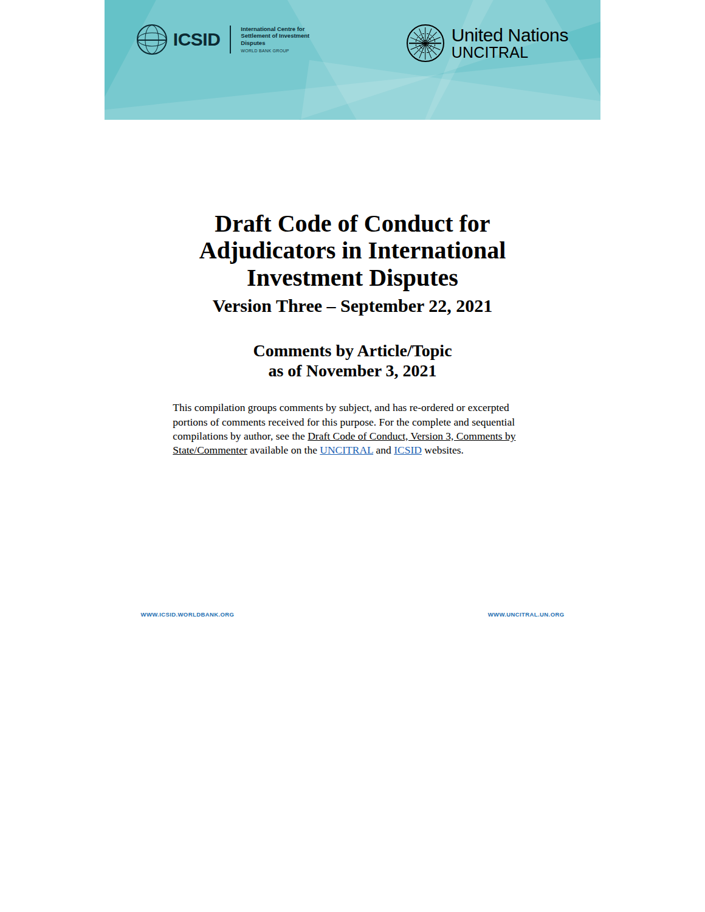ICSID
International Centre for
Settlement of Investment
Disputes
WORLD BANK GROUP
United Nations
UNCITRAL
Draft Code of Conduct for Adjudicators in International Investment Disputes Version Three – September 22, 2021
Comments by Article/Topic
as of November 3, 2021
This compilation groups comments by subject, and has re-ordered or excerpted portions of comments received for this purpose. For the complete and sequential compilations by author, see the Draft Code of Conduct, Version 3, Comments by State/Commenter available on the UNCITRAL and ICSID websites.
WWW.ICSID.WORLDBANK.ORG WWW.UNCITRAL.UN.ORG